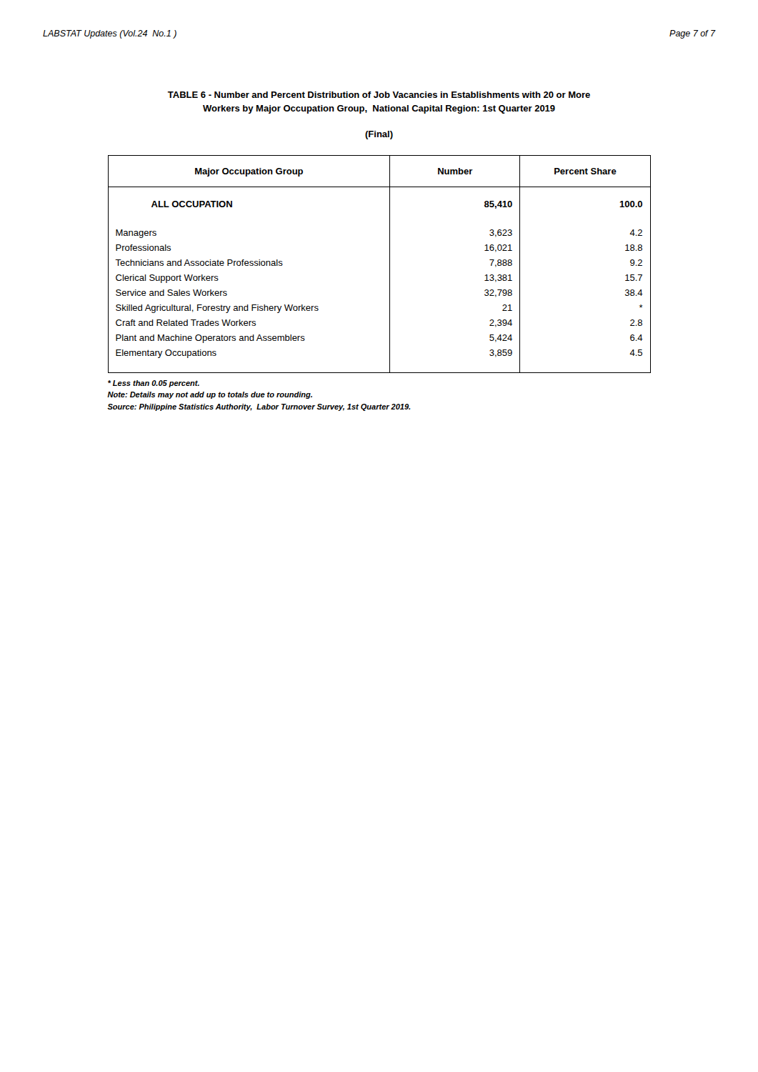LABSTAT Updates (Vol.24 No.1 ) Page 7 of 7
TABLE 6 - Number and Percent Distribution of Job Vacancies in Establishments with 20 or More
Workers by Major Occupation Group, National Capital Region: 1st Quarter 2019
(Final)
| Major Occupation Group | Number | Percent Share |
| --- | --- | --- |
| ALL OCCUPATION | 85,410 | 100.0 |
| Managers | 3,623 | 4.2 |
| Professionals | 16,021 | 18.8 |
| Technicians and Associate Professionals | 7,888 | 9.2 |
| Clerical Support Workers | 13,381 | 15.7 |
| Service and Sales Workers | 32,798 | 38.4 |
| Skilled Agricultural, Forestry and Fishery Workers | 21 | * |
| Craft and Related Trades Workers | 2,394 | 2.8 |
| Plant and Machine Operators and Assemblers | 5,424 | 6.4 |
| Elementary Occupations | 3,859 | 4.5 |
* Less than 0.05 percent.
Note: Details may not add up to totals due to rounding.
Source: Philippine Statistics Authority, Labor Turnover Survey, 1st Quarter 2019.